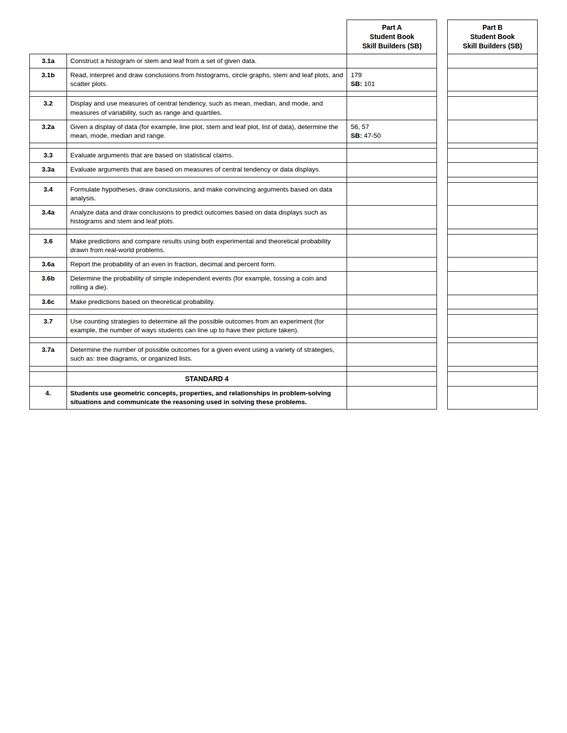| | | Part A Student Book Skill Builders (SB) | | Part B Student Book Skill Builders (SB) |
| --- | --- | --- | --- | --- |
| 3.1a | Construct a histogram or stem and leaf from a set of given data. | | | |
| 3.1b | Read, interpret and draw conclusions from histograms, circle graphs, stem and leaf plots, and scatter plots. | 179 SB: 101 | | |
| 3.2 | Display and use measures of central tendency, such as mean, median, and mode, and measures of variability, such as range and quartiles. | | | |
| 3.2a | Given a display of data (for example, line plot, stem and leaf plot, list of data), determine the mean, mode, median and range. | 56, 57 SB: 47-50 | | |
| 3.3 | Evaluate arguments that are based on statistical claims. | | | |
| 3.3a | Evaluate arguments that are based on measures of central tendency or data displays. | | | |
| 3.4 | Formulate hypotheses, draw conclusions, and make convincing arguments based on data analysis. | | | |
| 3.4a | Analyze data and draw conclusions to predict outcomes based on data displays such as histograms and stem and leaf plots. | | | |
| 3.6 | Make predictions and compare results using both experimental and theoretical probability drawn from real-world problems. | | | |
| 3.6a | Report the probability of an even in fraction, decimal and percent form. | | | |
| 3.6b | Determine the probability of simple independent events (for example, tossing a coin and rolling a die). | | | |
| 3.6c | Make predictions based on theoretical probability. | | | |
| 3.7 | Use counting strategies to determine all the possible outcomes from an experiment (for example, the number of ways students can line up to have their picture taken). | | | |
| 3.7a | Determine the number of possible outcomes for a given event using a variety of strategies, such as: tree diagrams, or organized lists. | | | |
| | STANDARD 4 | | | |
| 4. | Students use geometric concepts, properties, and relationships in problem-solving situations and communicate the reasoning used in solving these problems. | | | |